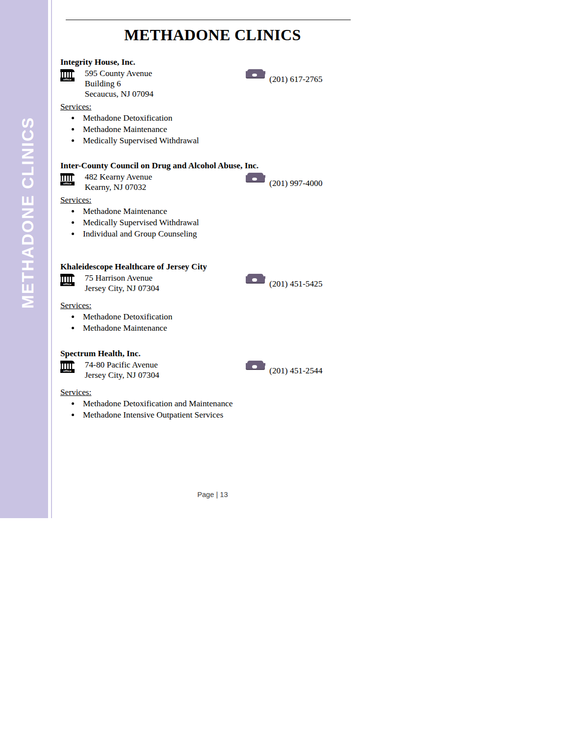METHADONE CLINICS
METHADONE CLINICS
Integrity House, Inc.
office
595 County Avenue
Building 6
Secaucus, NJ 07094
(201) 617-2765
Services:
Methadone Detoxification
Methadone Maintenance
Medically Supervised Withdrawal
Inter-County Council on Drug and Alcohol Abuse, Inc.
office
482 Kearny Avenue
Kearny, NJ 07032
(201) 997-4000
Services:
Methadone Maintenance
Medically Supervised Withdrawal
Individual and Group Counseling
Khaleidescope Healthcare of Jersey City
office
75 Harrison Avenue
Jersey City, NJ 07304
(201) 451-5425
Services:
Methadone Detoxification
Methadone Maintenance
Spectrum Health, Inc.
office
74-80 Pacific Avenue
Jersey City, NJ 07304
(201) 451-2544
Services:
Methadone Detoxification and Maintenance
Methadone Intensive Outpatient Services
Page | 13